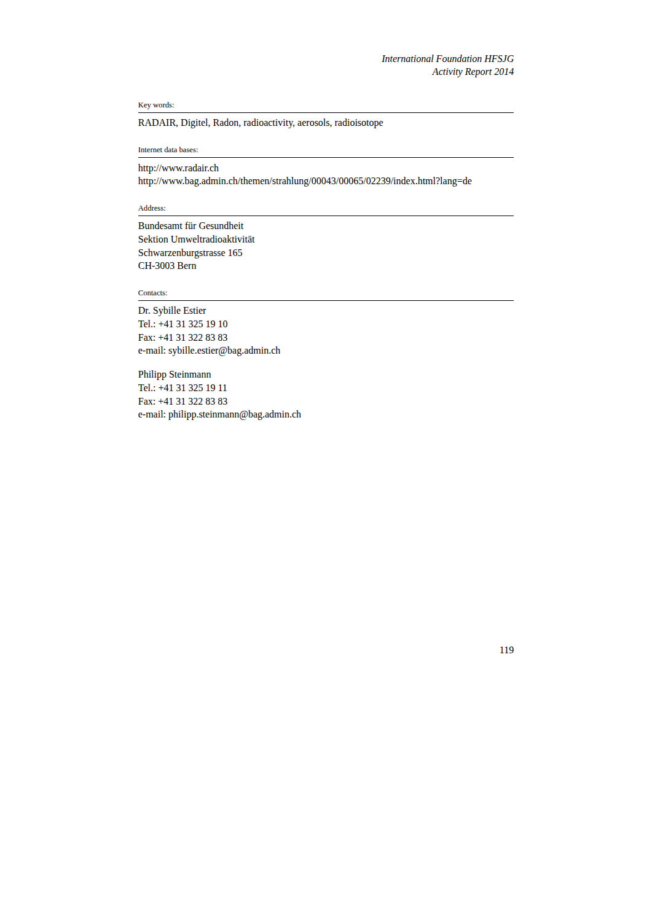International Foundation HFSJG
Activity Report 2014
Key words:
RADAIR, Digitel, Radon, radioactivity, aerosols, radioisotope
Internet data bases:
http://www.radair.ch
http://www.bag.admin.ch/themen/strahlung/00043/00065/02239/index.html?lang=de
Address:
Bundesamt für Gesundheit
Sektion Umweltradioaktivität
Schwarzenburgstrasse 165
CH-3003 Bern
Contacts:
Dr. Sybille Estier
Tel.: +41 31 325 19 10
Fax: +41 31 322 83 83
e-mail: sybille.estier@bag.admin.ch
Philipp Steinmann
Tel.: +41 31 325 19 11
Fax: +41 31 322 83 83
e-mail: philipp.steinmann@bag.admin.ch
119